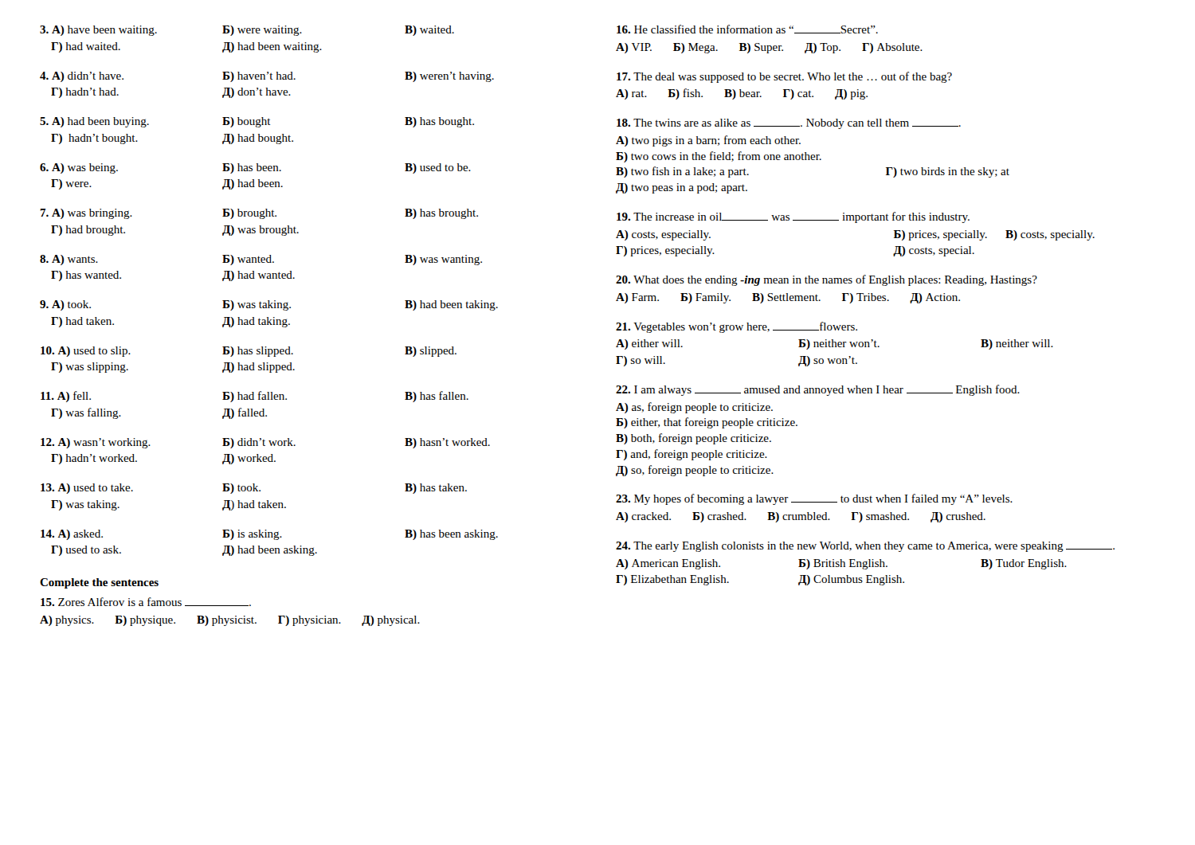3. А) have been waiting.
Б) were waiting.
В) waited.
Г) had waited.
Д) had been waiting.
4. А) didn’t have.
Б) haven’t had.
В) weren’t having.
Г) hadn’t had.
Д) don’t have.
5. А) had been buying.
Б) bought
В) has bought.
Г) hadn’t bought.
Д) had bought.
6. А) was being.
Б) has been.
В) used to be.
Г) were.
Д) had been.
7. А) was bringing.
Б) brought.
В) has brought.
Г) had brought.
Д) was brought.
8. А) wants.
Б) wanted.
В) was wanting.
Г) has wanted.
Д) had wanted.
9. А) took.
Б) was taking.
В) had been taking.
Г) had taken.
Д) had taking.
10. А) used to slip.
Б) has slipped.
В) slipped.
Г) was slipping.
Д) had slipped.
11. А) fell.
Б) had fallen.
В) has fallen.
Г) was falling.
Д) falled.
12. А) wasn’t working.
Б) didn’t work.
В) hasn’t worked.
Г) hadn’t worked.
Д) worked.
13. А) used to take.
Б) took.
В) has taken.
Г) was taking.
Д) had taken.
14. А) asked.
Б) is asking.
В) has been asking.
Г) used to ask.
Д) had been asking.
Complete the sentences
15. Zores Alferov is a famous .
А) physics. Б) physique. В) physicist. Г) physician. Д) physical.
16. He classified the information as “ Secret”.
А) VIP. Б) Mega. В) Super. Д) Top. Г) Absolute.
17. The deal was supposed to be secret. Who let the … out of the bag?
А) rat. Б) fish. В) bear. Г) cat. Д) pig.
18. The twins are as alike as . Nobody can tell them .
А) two pigs in a barn; from each other.
Б) two cows in the field; from one another.
В) two fish in a lake; a part. Г) two birds in the sky; at
Д) two peas in a pod; apart.
19. The increase in oil was important for this industry.
А) costs, especially. Б) prices, specially. В) costs, specially. Г) prices, especially. Д) costs, special.
20. What does the ending -ing mean in the names of English places: Reading, Hastings?
А) Farm. Б) Family. В) Settlement. Г) Tribes. Д) Action.
21. Vegetables won’t grow here, flowers.
А) either will.
Б) neither won’t.
В) neither will.
Г) so will.
Д) so won’t.
22. I am always amused and annoyed when I hear English food.
А) as, foreign people to criticize.
Б) either, that foreign people criticize.
В) both, foreign people criticize.
Г) and, foreign people criticize.
Д) so, foreign people to criticize.
23. My hopes of becoming a lawyer to dust when I failed my “A” levels.
А) cracked. Б) crashed. В) crumbled. Г) smashed. Д) crushed.
24. The early English colonists in the new World, when they came to America, were speaking .
А) American English.
Б) British English.
В) Tudor English.
Г) Elizabethan English.
Д) Columbus English.